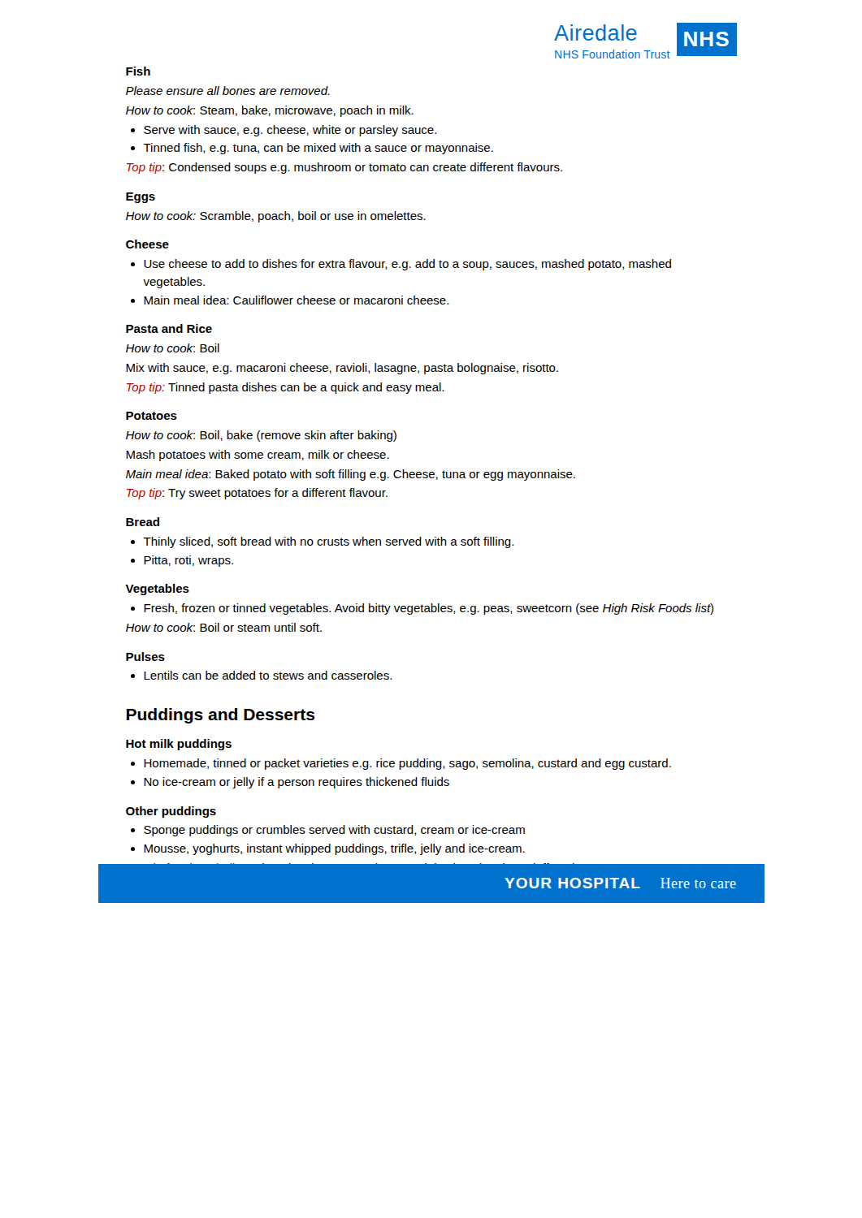Airedale
NHS Foundation Trust
NHS
Fish
Please ensure all bones are removed.
How to cook: Steam, bake, microwave, poach in milk.
Serve with sauce, e.g. cheese, white or parsley sauce.
Tinned fish, e.g. tuna, can be mixed with a sauce or mayonnaise.
Top tip: Condensed soups e.g. mushroom or tomato can create different flavours.
Eggs
How to cook: Scramble, poach, boil or use in omelettes.
Cheese
Use cheese to add to dishes for extra flavour, e.g. add to a soup, sauces, mashed potato, mashed vegetables.
Main meal idea: Cauliflower cheese or macaroni cheese.
Pasta and Rice
How to cook: Boil
Mix with sauce, e.g. macaroni cheese, ravioli, lasagne, pasta bolognaise, risotto.
Top tip: Tinned pasta dishes can be a quick and easy meal.
Potatoes
How to cook: Boil, bake (remove skin after baking)
Mash potatoes with some cream, milk or cheese.
Main meal idea: Baked potato with soft filling e.g. Cheese, tuna or egg mayonnaise.
Top tip: Try sweet potatoes for a different flavour.
Bread
Thinly sliced, soft bread with no crusts when served with a soft filling.
Pitta, roti, wraps.
Vegetables
Fresh, frozen or tinned vegetables. Avoid bitty vegetables, e.g. peas, sweetcorn (see High Risk Foods list)
How to cook: Boil or steam until soft.
Pulses
Lentils can be added to stews and casseroles.
Puddings and Desserts
Hot milk puddings
Homemade, tinned or packet varieties e.g. rice pudding, sago, semolina, custard and egg custard.
No ice-cream or jelly if a person requires thickened fluids
Other puddings
Sponge puddings or crumbles served with custard, cream or ice-cream
Mousse, yoghurts, instant whipped puddings, trifle, jelly and ice-cream.
Top tip for chocoholics: Chocolate buttons, Maltesers, plain chocolate bars, jaffa cake
V:\Department Shares\Comms\WEBSITE\Wordpress\Website\SALT\Soft diet.doc
YOUR HOSPITAL Here to care